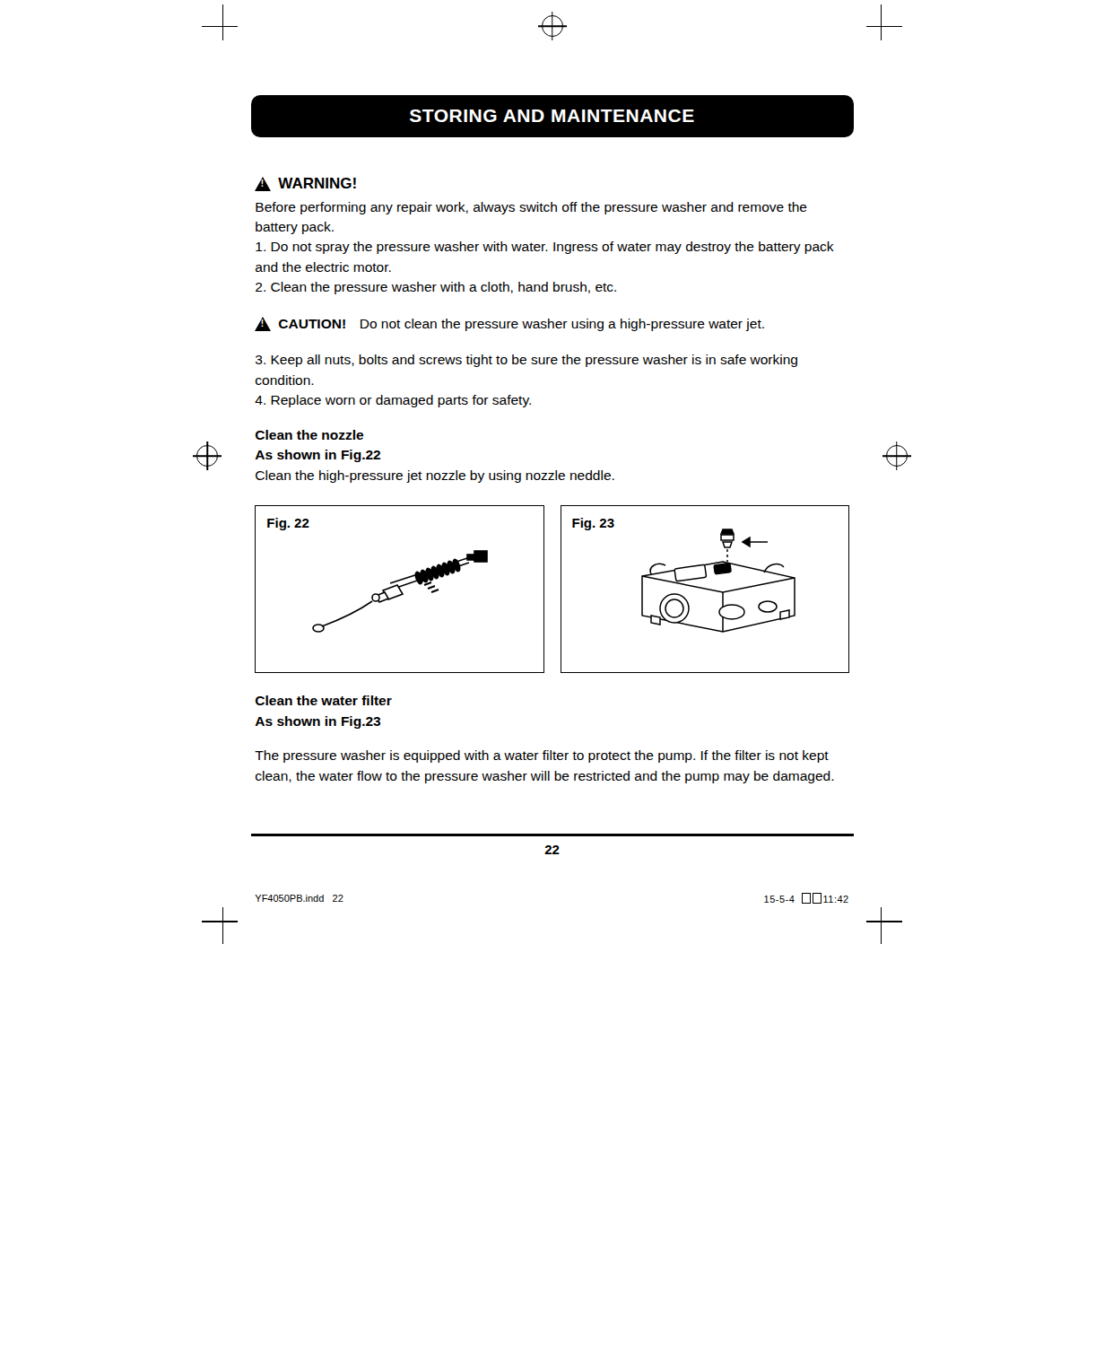STORING AND MAINTENANCE
WARNING!
Before performing any repair work, always switch off the pressure washer and remove the battery pack.
1. Do not spray the pressure washer with water. Ingress of water may destroy the battery pack and the electric motor.
2. Clean the pressure washer with a cloth, hand brush, etc.
CAUTION! Do not clean the pressure washer using a high-pressure water jet.
3. Keep all nuts, bolts and screws tight to be sure the pressure washer is in safe working condition.
4. Replace worn or damaged parts for safety.
Clean the nozzle
As shown in Fig.22
Clean the high-pressure jet nozzle by using nozzle neddle.
Fig. 22
Fig. 23
Clean the water filter
As shown in Fig.23
The pressure washer is equipped with a water filter to protect the pump. If the filter is not kept clean, the water flow to the pressure washer will be restricted and the pump may be damaged.
22
YF4050PB.indd 22 15-5-4 11:42